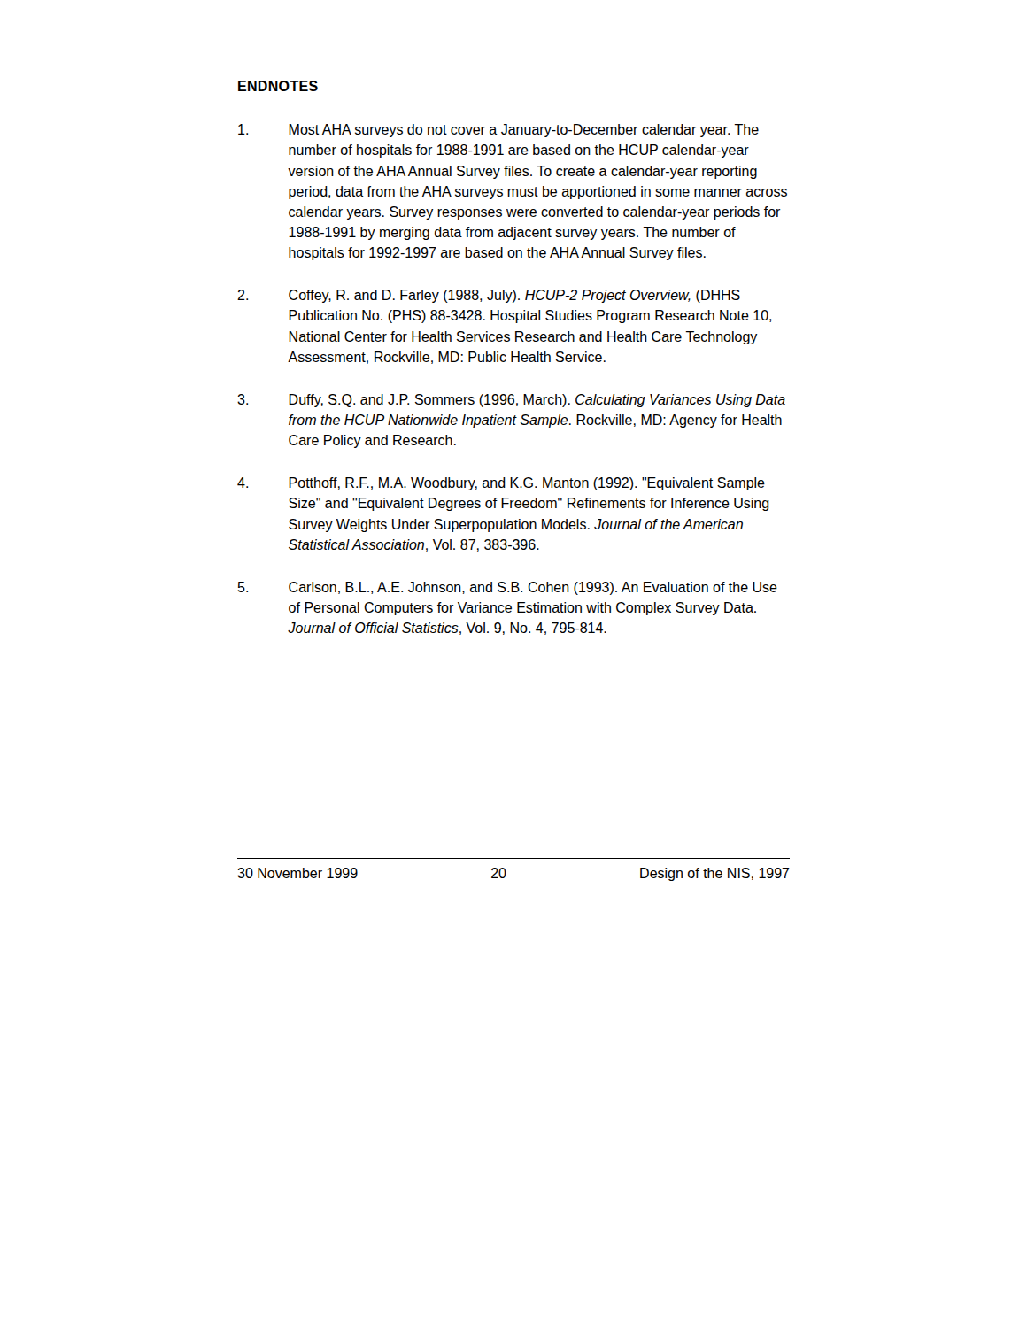ENDNOTES
1. Most AHA surveys do not cover a January-to-December calendar year. The number of hospitals for 1988-1991 are based on the HCUP calendar-year version of the AHA Annual Survey files. To create a calendar-year reporting period, data from the AHA surveys must be apportioned in some manner across calendar years. Survey responses were converted to calendar-year periods for 1988-1991 by merging data from adjacent survey years. The number of hospitals for 1992-1997 are based on the AHA Annual Survey files.
2. Coffey, R. and D. Farley (1988, July). HCUP-2 Project Overview, (DHHS Publication No. (PHS) 88-3428. Hospital Studies Program Research Note 10, National Center for Health Services Research and Health Care Technology Assessment, Rockville, MD: Public Health Service.
3. Duffy, S.Q. and J.P. Sommers (1996, March). Calculating Variances Using Data from the HCUP Nationwide Inpatient Sample. Rockville, MD: Agency for Health Care Policy and Research.
4. Potthoff, R.F., M.A. Woodbury, and K.G. Manton (1992). "Equivalent Sample Size" and "Equivalent Degrees of Freedom" Refinements for Inference Using Survey Weights Under Superpopulation Models. Journal of the American Statistical Association, Vol. 87, 383-396.
5. Carlson, B.L., A.E. Johnson, and S.B. Cohen (1993). An Evaluation of the Use of Personal Computers for Variance Estimation with Complex Survey Data. Journal of Official Statistics, Vol. 9, No. 4, 795-814.
30 November 1999 20 Design of the NIS, 1997